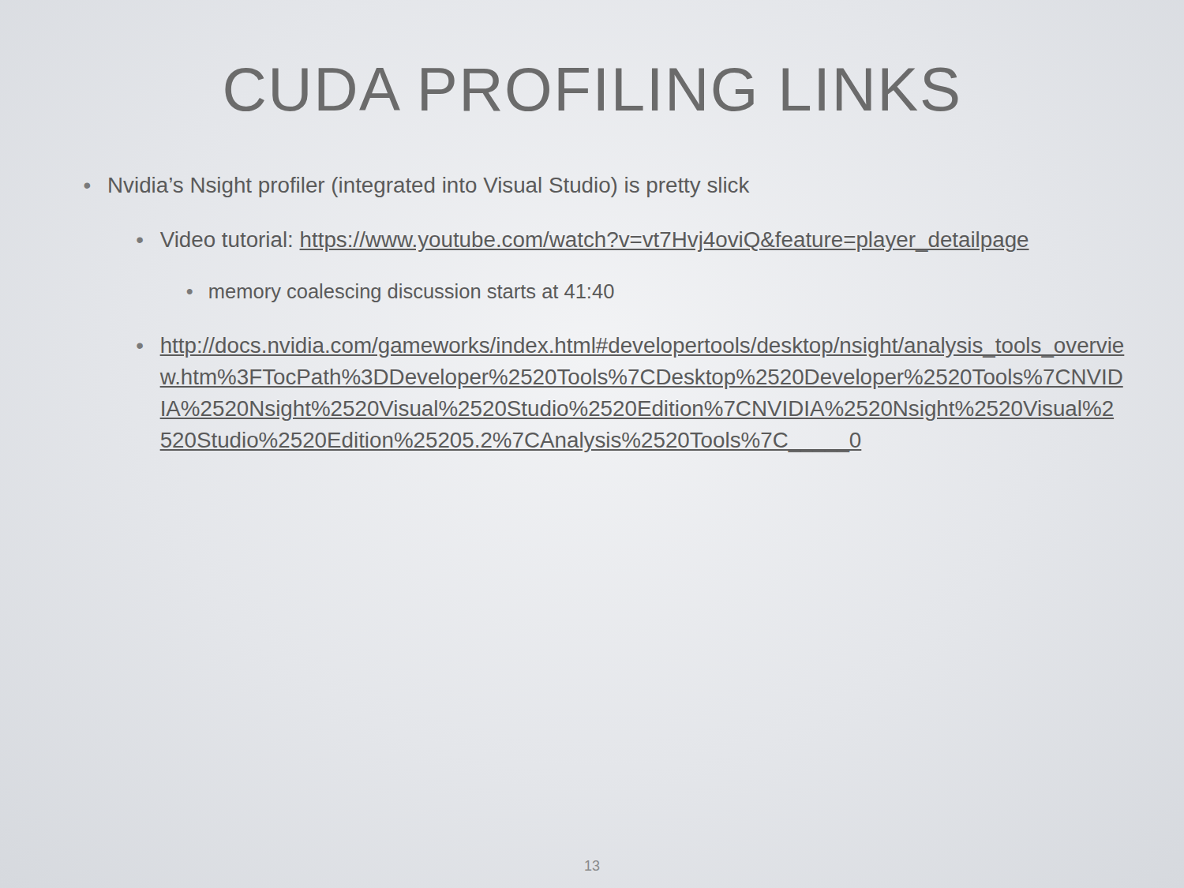CUDA PROFILING LINKS
Nvidia’s Nsight profiler (integrated into Visual Studio) is pretty slick
Video tutorial: https://www.youtube.com/watch?v=vt7Hvj4oviQ&feature=player_detailpage
memory coalescing discussion starts at 41:40
http://docs.nvidia.com/gameworks/index.html#developertools/desktop/nsight/analysis_tools_overview.htm%3FTocPath%3DDeveloper%2520Tools%7CDesktop%2520Developer%2520Tools%7CNVIDIA%2520Nsight%2520Visual%2520Studio%2520Edition%7CNVIDIA%2520Nsight%2520Visual%2520Studio%2520Edition%25205.2%7CAnalysis%2520Tools%7C_____0
13